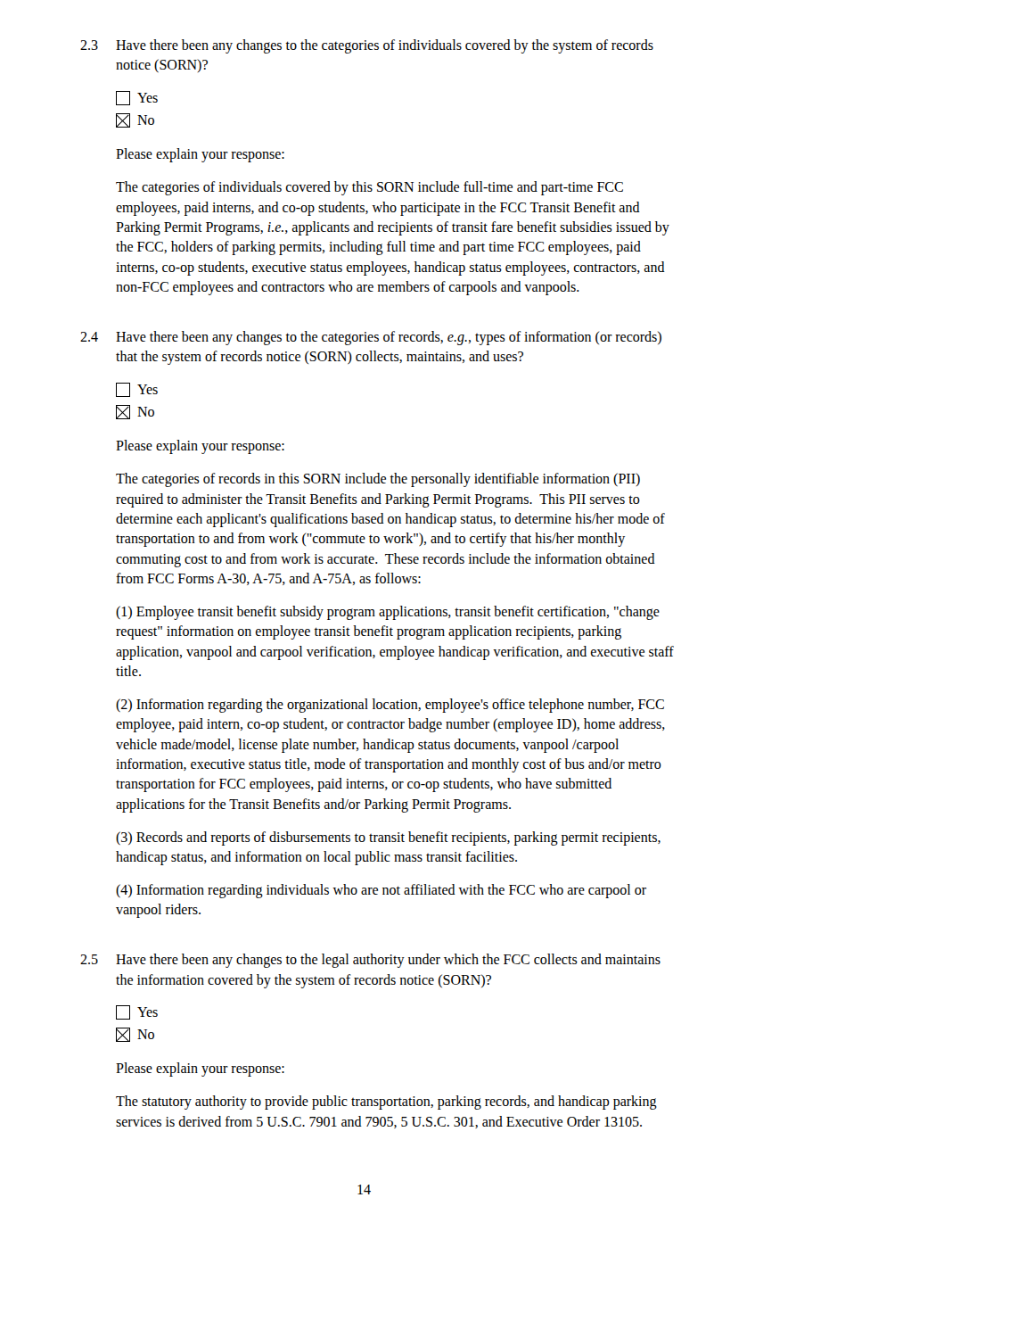2.3
Have there been any changes to the categories of individuals covered by the system of records notice (SORN)?
Yes
No
Please explain your response:
The categories of individuals covered by this SORN include full-time and part-time FCC employees, paid interns, and co-op students, who participate in the FCC Transit Benefit and Parking Permit Programs, i.e., applicants and recipients of transit fare benefit subsidies issued by the FCC, holders of parking permits, including full time and part time FCC employees, paid interns, co-op students, executive status employees, handicap status employees, contractors, and non-FCC employees and contractors who are members of carpools and vanpools.
2.4
Have there been any changes to the categories of records, e.g., types of information (or records) that the system of records notice (SORN) collects, maintains, and uses?
Yes
No
Please explain your response:
The categories of records in this SORN include the personally identifiable information (PII) required to administer the Transit Benefits and Parking Permit Programs. This PII serves to determine each applicant's qualifications based on handicap status, to determine his/her mode of transportation to and from work ("commute to work"), and to certify that his/her monthly commuting cost to and from work is accurate. These records include the information obtained from FCC Forms A-30, A-75, and A-75A, as follows:
(1) Employee transit benefit subsidy program applications, transit benefit certification, "change request" information on employee transit benefit program application recipients, parking application, vanpool and carpool verification, employee handicap verification, and executive staff title.
(2) Information regarding the organizational location, employee's office telephone number, FCC employee, paid intern, co-op student, or contractor badge number (employee ID), home address, vehicle made/model, license plate number, handicap status documents, vanpool /carpool information, executive status title, mode of transportation and monthly cost of bus and/or metro transportation for FCC employees, paid interns, or co-op students, who have submitted applications for the Transit Benefits and/or Parking Permit Programs.
(3) Records and reports of disbursements to transit benefit recipients, parking permit recipients, handicap status, and information on local public mass transit facilities.
(4) Information regarding individuals who are not affiliated with the FCC who are carpool or vanpool riders.
2.5
Have there been any changes to the legal authority under which the FCC collects and maintains the information covered by the system of records notice (SORN)?
Yes
No
Please explain your response:
The statutory authority to provide public transportation, parking records, and handicap parking services is derived from 5 U.S.C. 7901 and 7905, 5 U.S.C. 301, and Executive Order 13105.
14